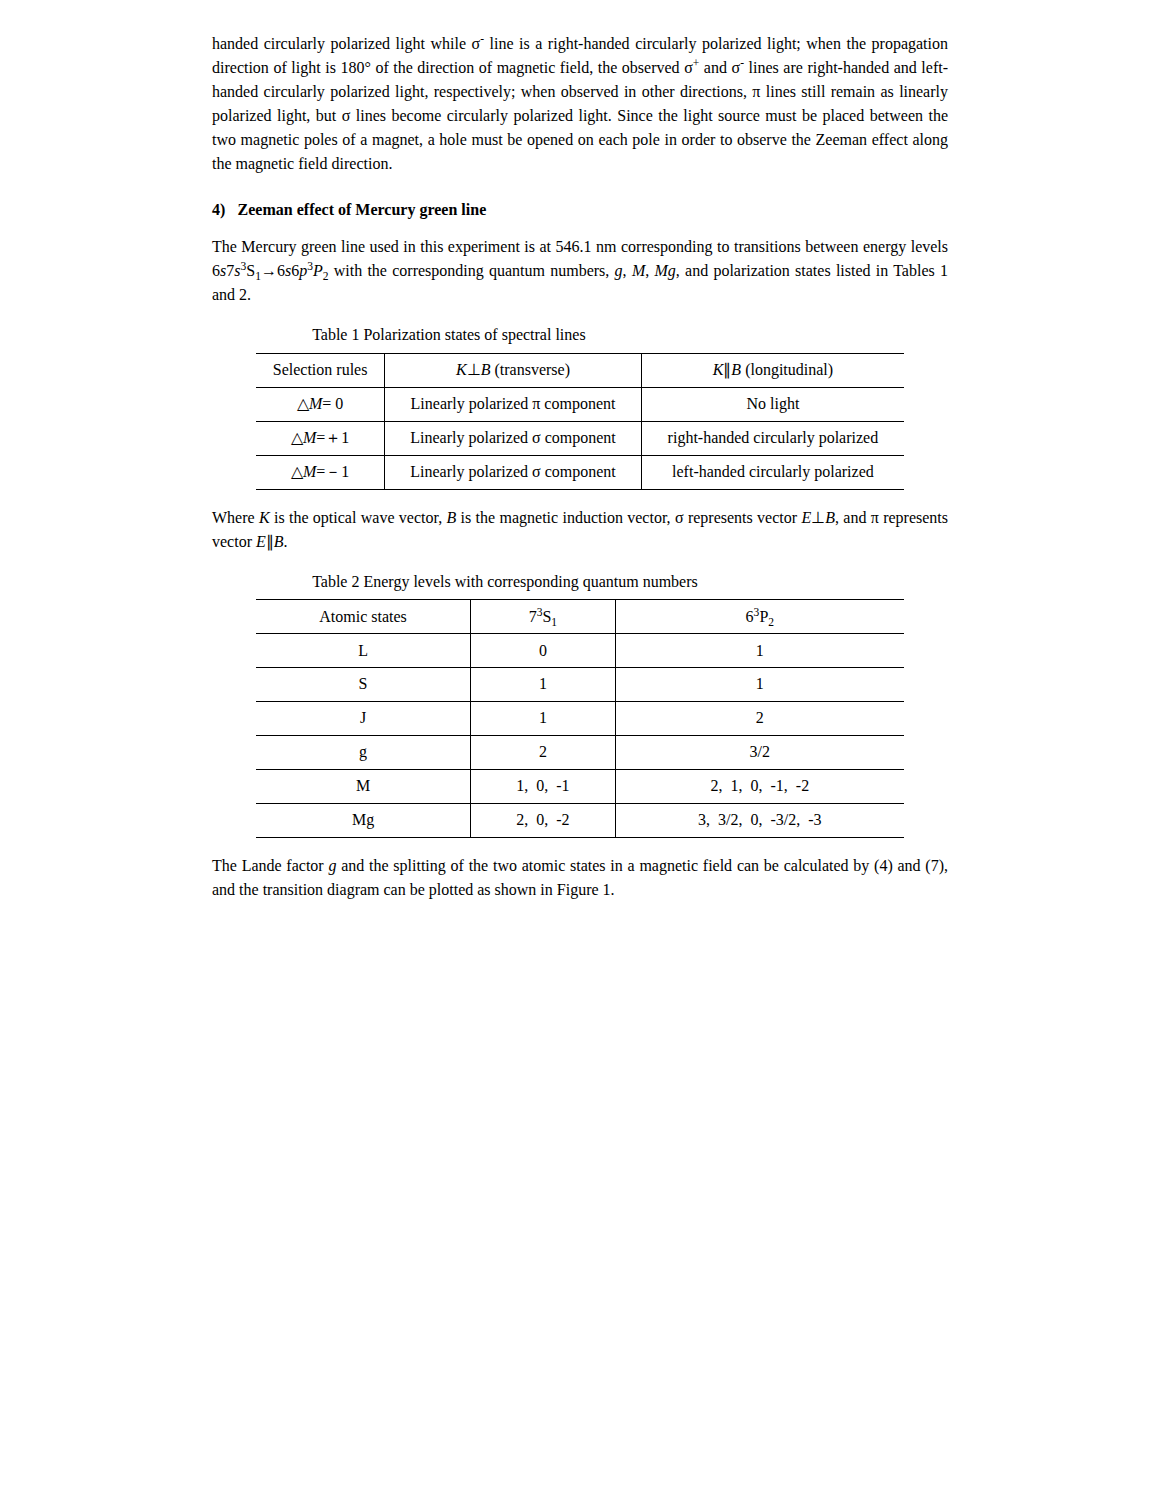handed circularly polarized light while σ- line is a right-handed circularly polarized light; when the propagation direction of light is 180° of the direction of magnetic field, the observed σ+ and σ- lines are right-handed and left-handed circularly polarized light, respectively; when observed in other directions, π lines still remain as linearly polarized light, but σ lines become circularly polarized light. Since the light source must be placed between the two magnetic poles of a magnet, a hole must be opened on each pole in order to observe the Zeeman effect along the magnetic field direction.
4) Zeeman effect of Mercury green line
The Mercury green line used in this experiment is at 546.1 nm corresponding to transitions between energy levels 6s7s3S1→6s6p3P2 with the corresponding quantum numbers, g, M, Mg, and polarization states listed in Tables 1 and 2.
Table 1 Polarization states of spectral lines
| Selection rules | K ⊥ B (transverse) | K ∥ B (longitudinal) |
| --- | --- | --- |
| △ M = 0 | Linearly polarized π component | No light |
| △ M =＋1 | Linearly polarized σ component | right-handed circularly polarized |
| △ M =－1 | Linearly polarized σ component | left-handed circularly polarized |
Where K is the optical wave vector, B is the magnetic induction vector, σ represents vector E⊥B, and π represents vector E∥B.
Table 2 Energy levels with corresponding quantum numbers
| Atomic states | 7 3 S 1 | 6 3 P 2 |
| --- | --- | --- |
| L | 0 | 1 |
| S | 1 | 1 |
| J | 1 | 2 |
| g | 2 | 3/2 |
| M | 1, 0, -1 | 2, 1, 0, -1, -2 |
| Mg | 2, 0, -2 | 3, 3/2, 0, -3/2, -3 |
The Lande factor g and the splitting of the two atomic states in a magnetic field can be calculated by (4) and (7), and the transition diagram can be plotted as shown in Figure 1.